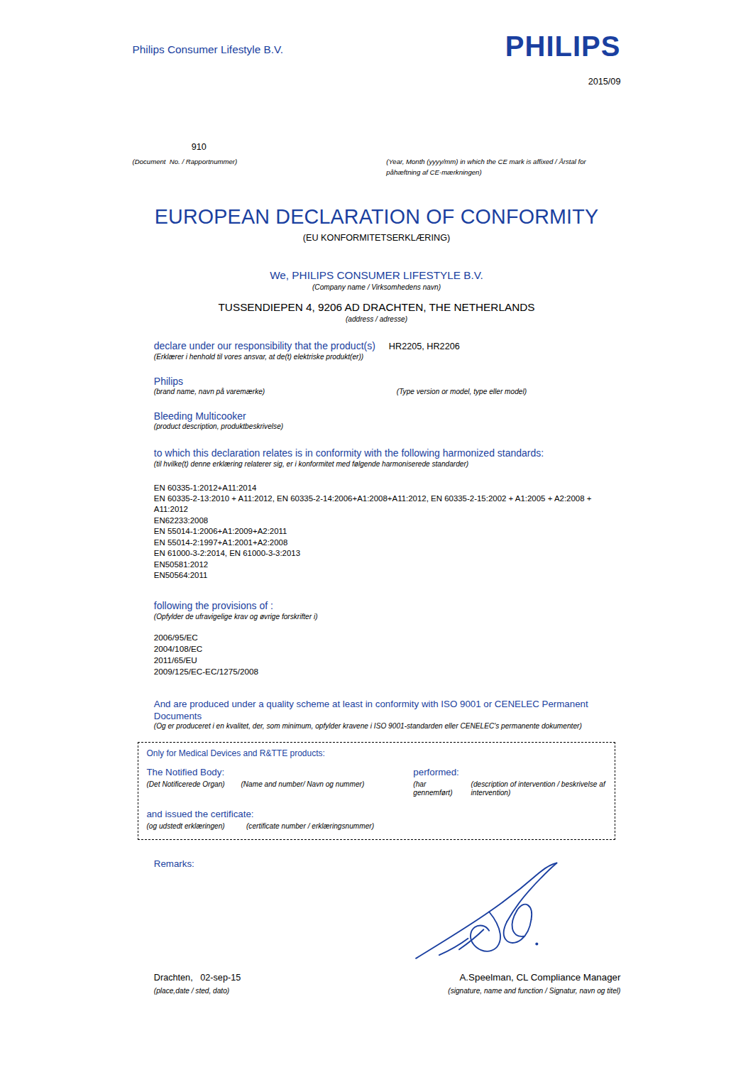Philips Consumer Lifestyle B.V.
PHILIPS
2015/09
910
(Document No. / Rapportnummer)
(Year, Month (yyyy/mm) in which the CE mark is affixed / Årstal for påhæftning af CE-mærkningen)
EUROPEAN DECLARATION OF CONFORMITY
(EU KONFORMITETSERKLÆRING)
We, PHILIPS CONSUMER LIFESTYLE B.V.
(Company name / Virksomhedens navn)
TUSSENDIEPEN 4, 9206 AD DRACHTEN, THE NETHERLANDS
(address / adresse)
declare under our responsibility that the product(s) HR2205, HR2206
(Erklærer i henhold til vores ansvar, at de(t) elektriske produkt(er))
Philips
(brand name, navn på varemærke)
(Type version or model, type eller model)
Bleeding Multicooker
(product description, produktbeskrivelse)
to which this declaration relates is in conformity with the following harmonized standards:
(til hvilke(t) denne erklæring relaterer sig, er i konformitet med følgende harmoniserede standarder)
EN 60335-1:2012+A11:2014
EN 60335-2-13:2010 + A11:2012, EN 60335-2-14:2006+A1:2008+A11:2012, EN 60335-2-15:2002 + A1:2005 + A2:2008 + A11:2012
EN62233:2008
EN 55014-1:2006+A1:2009+A2:2011
EN 55014-2:1997+A1:2001+A2:2008
EN 61000-3-2:2014, EN 61000-3-3:2013
EN50581:2012
EN50564:2011
following the provisions of :
(Opfylder de ufravigelige krav og øvrige forskrifter i)
2006/95/EC
2004/108/EC
2011/65/EU
2009/125/EC-EC/1275/2008
And are produced under a quality scheme at least in conformity with ISO 9001 or CENELEC Permanent Documents
(Og er produceret i en kvalitet, der, som minimum, opfylder kravene i ISO 9001-standarden eller CENELEC's permanente dokumenter)
Only for Medical Devices and R&TTE products:
The Notified Body:
(Det Notificerede Organ) (Name and number/ Navn og nummer)
performed:
(har gennemført) (description of intervention / beskrivelse af intervention)
and issued the certificate:
(og udstedt erklæringen) (certificate number / erklæringsnummer)
Remarks:
Drachten, 02-sep-15
(place,date / sted, dato)
A.Speelman, CL Compliance Manager
(signature, name and function / Signatur, navn og titel)